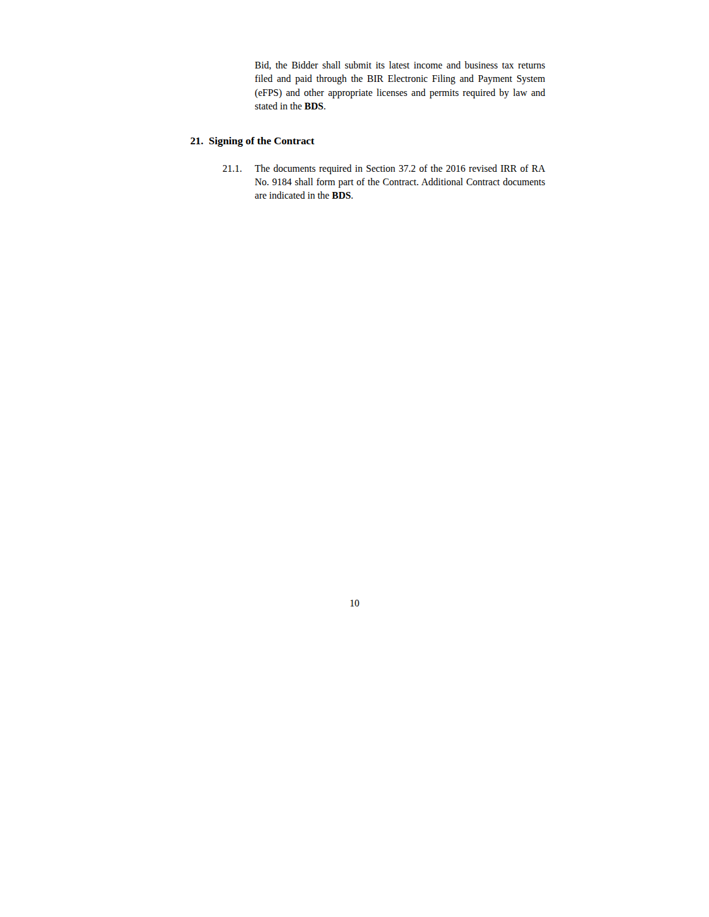Bid, the Bidder shall submit its latest income and business tax returns filed and paid through the BIR Electronic Filing and Payment System (eFPS) and other appropriate licenses and permits required by law and stated in the BDS.
21. Signing of the Contract
21.1.
The documents required in Section 37.2 of the 2016 revised IRR of RA No. 9184 shall form part of the Contract. Additional Contract documents are indicated in the BDS.
10